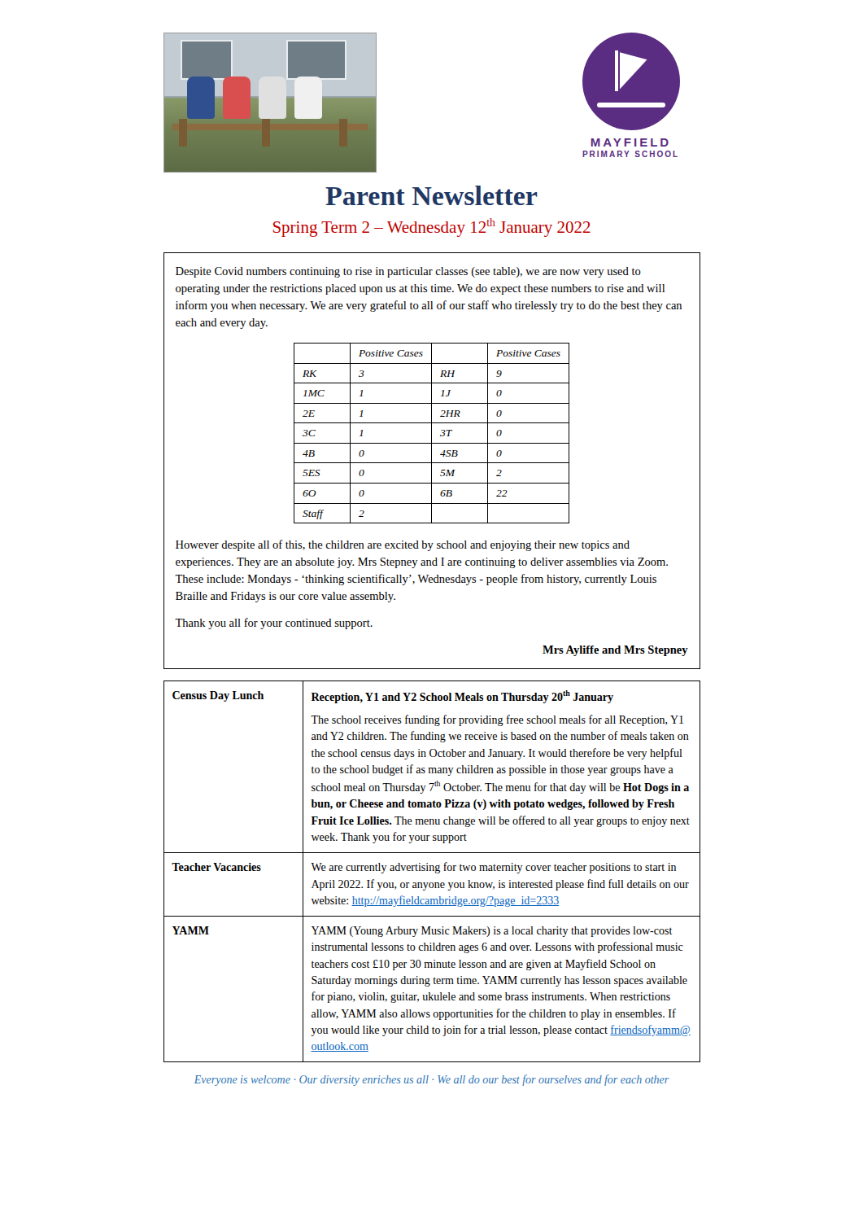MAYFIELDPRIMARY SCHOOL
Parent Newsletter
Spring Term 2 – Wednesday 12th January 2022
Despite Covid numbers continuing to rise in particular classes (see table), we are now very used to operating under the restrictions placed upon us at this time. We do expect these numbers to rise and will inform you when necessary. We are very grateful to all of our staff who tirelessly try to do the best they can each and every day.
| | Positive Cases | | Positive Cases |
| --- | --- | --- | --- |
| RK | 3 | RH | 9 |
| 1MC | 1 | 1J | 0 |
| 2E | 1 | 2HR | 0 |
| 3C | 1 | 3T | 0 |
| 4B | 0 | 4SB | 0 |
| 5ES | 0 | 5M | 2 |
| 6O | 0 | 6B | 22 |
| Staff | 2 | | |
However despite all of this, the children are excited by school and enjoying their new topics and experiences. They are an absolute joy. Mrs Stepney and I are continuing to deliver assemblies via Zoom. These include: Mondays - ‘thinking scientifically’, Wednesdays - people from history, currently Louis Braille and Fridays is our core value assembly.
Thank you all for your continued support.
Mrs Ayliffe and Mrs Stepney
| Census Day Lunch | Reception, Y1 and Y2 School Meals on Thursday 20 th January The school receives funding for providing free school meals for all Reception, Y1 and Y2 children. The funding we receive is based on the number of meals taken on the school census days in October and January. It would therefore be very helpful to the school budget if as many children as possible in those year groups have a school meal on Thursday 7 th October. The menu for that day will be Hot Dogs in a bun, or Cheese and tomato Pizza (v) with potato wedges, followed by Fresh Fruit Ice Lollies. The menu change will be offered to all year groups to enjoy next week. Thank you for your support |
| Teacher Vacancies | We are currently advertising for two maternity cover teacher positions to start in April 2022. If you, or anyone you know, is interested please find full details on our website: http://mayfieldcambridge.org/?page_id=2333 |
| YAMM | YAMM (Young Arbury Music Makers) is a local charity that provides low-cost instrumental lessons to children ages 6 and over. Lessons with professional music teachers cost £10 per 30 minute lesson and are given at Mayfield School on Saturday mornings during term time. YAMM currently has lesson spaces available for piano, violin, guitar, ukulele and some brass instruments. When restrictions allow, YAMM also allows opportunities for the children to play in ensembles. If you would like your child to join for a trial lesson, please contact friendsofyamm@outlook.com |
Everyone is welcome · Our diversity enriches us all · We all do our best for ourselves and for each other